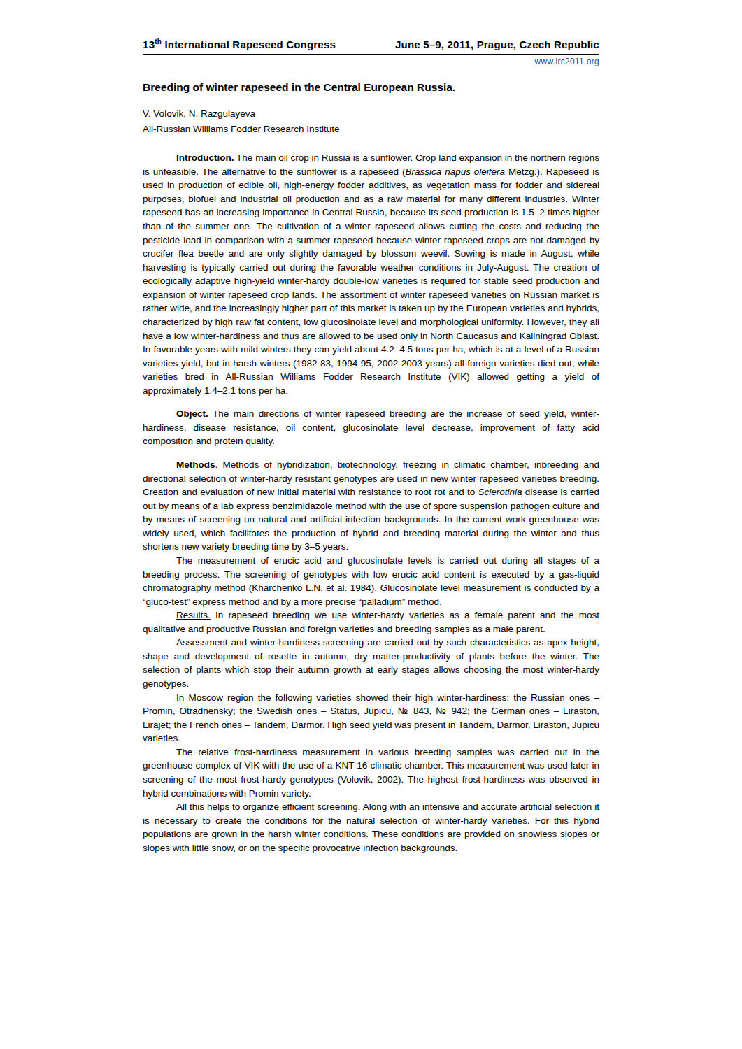13th International Rapeseed Congress
June 5–9, 2011, Prague, Czech Republic
www.irc2011.org
Breeding of winter rapeseed in the Central European Russia.
V. Volovik, N. Razgulayeva
All-Russian Williams Fodder Research Institute
Introduction. The main oil crop in Russia is a sunflower. Crop land expansion in the northern regions is unfeasible. The alternative to the sunflower is a rapeseed (Brassica napus oleifera Metzg.). Rapeseed is used in production of edible oil, high-energy fodder additives, as vegetation mass for fodder and sidereal purposes, biofuel and industrial oil production and as a raw material for many different industries. Winter rapeseed has an increasing importance in Central Russia, because its seed production is 1.5–2 times higher than of the summer one. The cultivation of a winter rapeseed allows cutting the costs and reducing the pesticide load in comparison with a summer rapeseed because winter rapeseed crops are not damaged by crucifer flea beetle and are only slightly damaged by blossom weevil. Sowing is made in August, while harvesting is typically carried out during the favorable weather conditions in July-August. The creation of ecologically adaptive high-yield winter-hardy double-low varieties is required for stable seed production and expansion of winter rapeseed crop lands. The assortment of winter rapeseed varieties on Russian market is rather wide, and the increasingly higher part of this market is taken up by the European varieties and hybrids, characterized by high raw fat content, low glucosinolate level and morphological uniformity. However, they all have a low winter-hardiness and thus are allowed to be used only in North Caucasus and Kaliningrad Oblast. In favorable years with mild winters they can yield about 4.2–4.5 tons per ha, which is at a level of a Russian varieties yield, but in harsh winters (1982-83, 1994-95, 2002-2003 years) all foreign varieties died out, while varieties bred in All-Russian Williams Fodder Research Institute (VIK) allowed getting a yield of approximately 1.4–2.1 tons per ha.
Object. The main directions of winter rapeseed breeding are the increase of seed yield, winter-hardiness, disease resistance, oil content, glucosinolate level decrease, improvement of fatty acid composition and protein quality.
Methods. Methods of hybridization, biotechnology, freezing in climatic chamber, inbreeding and directional selection of winter-hardy resistant genotypes are used in new winter rapeseed varieties breeding. Creation and evaluation of new initial material with resistance to root rot and to Sclerotinia disease is carried out by means of a lab express benzimidazole method with the use of spore suspension pathogen culture and by means of screening on natural and artificial infection backgrounds. In the current work greenhouse was widely used, which facilitates the production of hybrid and breeding material during the winter and thus shortens new variety breeding time by 3–5 years.
The measurement of erucic acid and glucosinolate levels is carried out during all stages of a breeding process. The screening of genotypes with low erucic acid content is executed by a gas-liquid chromatography method (Kharchenko L.N. et al. 1984). Glucosinolate level measurement is conducted by a “gluco-test” express method and by a more precise “palladium” method.
Results. In rapeseed breeding we use winter-hardy varieties as a female parent and the most qualitative and productive Russian and foreign varieties and breeding samples as a male parent.
Assessment and winter-hardiness screening are carried out by such characteristics as apex height, shape and development of rosette in autumn, dry matter-productivity of plants before the winter. The selection of plants which stop their autumn growth at early stages allows choosing the most winter-hardy genotypes.
In Moscow region the following varieties showed their high winter-hardiness: the Russian ones – Promin, Otradnensky; the Swedish ones – Status, Jupicu, № 843, № 942; the German ones – Liraston, Lirajet; the French ones – Tandem, Darmor. High seed yield was present in Tandem, Darmor, Liraston, Jupicu varieties.
The relative frost-hardiness measurement in various breeding samples was carried out in the greenhouse complex of VIK with the use of a KNT-16 climatic chamber. This measurement was used later in screening of the most frost-hardy genotypes (Volovik, 2002). The highest frost-hardiness was observed in hybrid combinations with Promin variety.
All this helps to organize efficient screening. Along with an intensive and accurate artificial selection it is necessary to create the conditions for the natural selection of winter-hardy varieties. For this hybrid populations are grown in the harsh winter conditions. These conditions are provided on snowless slopes or slopes with little snow, or on the specific provocative infection backgrounds.